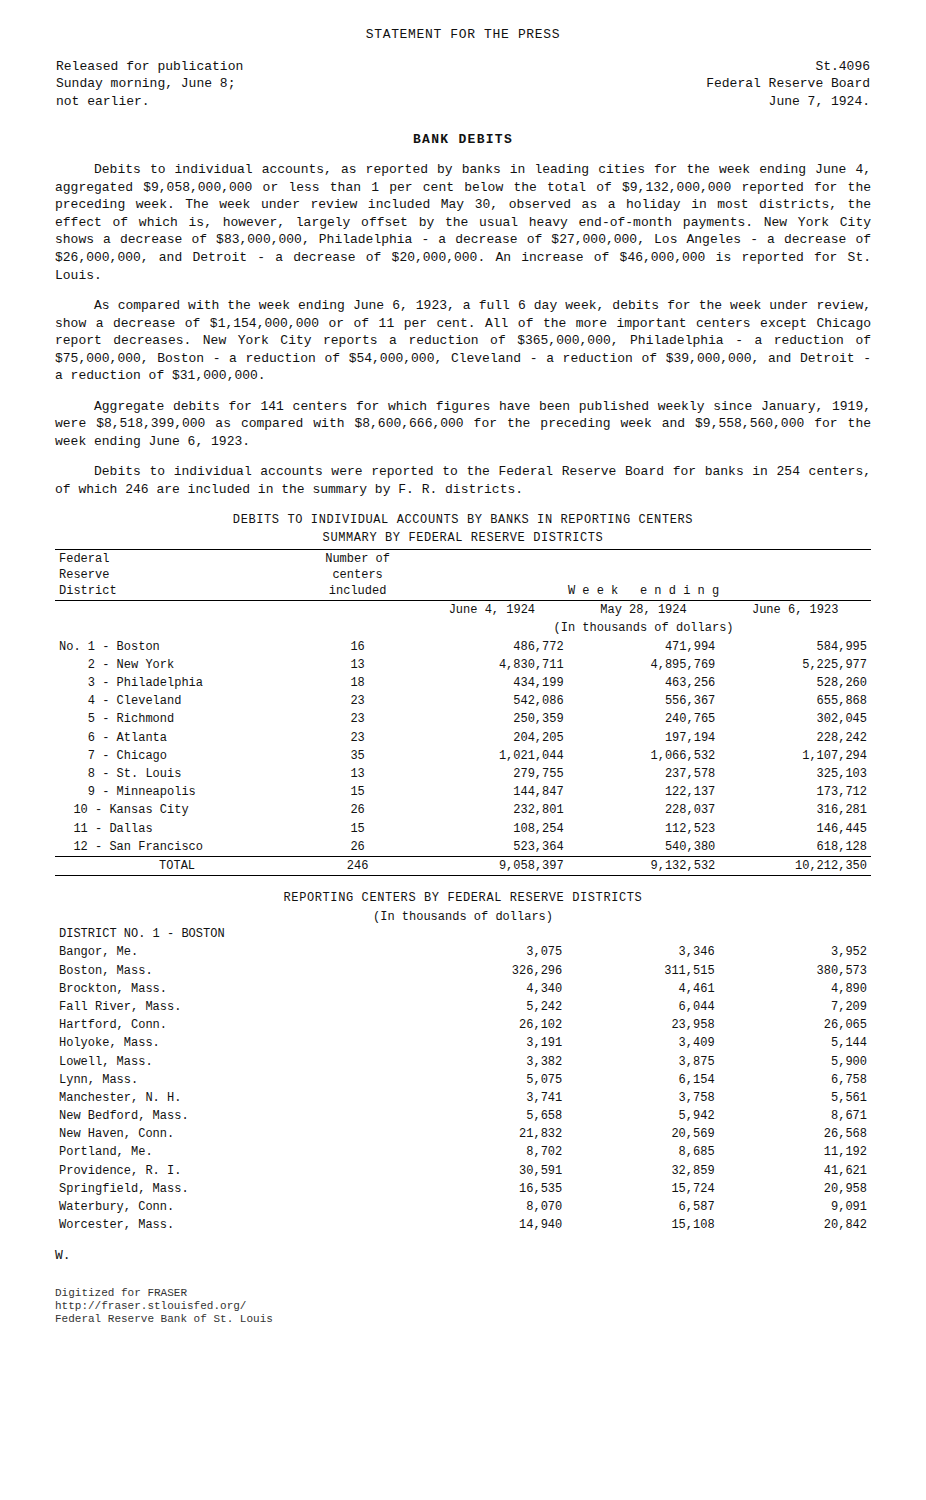STATEMENT FOR THE PRESS
| Released for publication Sunday morning, June 8; not earlier. | St.4096 Federal Reserve Board June 7, 1924. |
BANK DEBITS
Debits to individual accounts, as reported by banks in leading cities for the week ending June 4, aggregated $9,058,000,000 or less than 1 per cent below the total of $9,132,000,000 reported for the preceding week. The week under review included May 30, observed as a holiday in most districts, the effect of which is, however, largely offset by the usual heavy end-of-month payments. New York City shows a decrease of $83,000,000, Philadelphia - a decrease of $27,000,000, Los Angeles - a decrease of $26,000,000, and Detroit - a decrease of $20,000,000. An increase of $46,000,000 is reported for St. Louis.
As compared with the week ending June 6, 1923, a full 6 day week, debits for the week under review, show a decrease of $1,154,000,000 or of 11 per cent. All of the more important centers except Chicago report decreases. New York City reports a reduction of $365,000,000, Philadelphia - a reduction of $75,000,000, Boston - a reduction of $54,000,000, Cleveland - a reduction of $39,000,000, and Detroit - a reduction of $31,000,000.
Aggregate debits for 141 centers for which figures have been published weekly since January, 1919, were $8,518,399,000 as compared with $8,600,666,000 for the preceding week and $9,558,560,000 for the week ending June 6, 1923.
Debits to individual accounts were reported to the Federal Reserve Board for banks in 254 centers, of which 246 are included in the summary by F. R. districts.
DEBITS TO INDIVIDUAL ACCOUNTS BY BANKS IN REPORTING CENTERS
SUMMARY BY FEDERAL RESERVE DISTRICTS
| Federal Reserve District | Number of centers included | W e e k e n d i n g |
| --- | --- | --- |
| | | June 4, 1924 | May 28, 1924 | June 6, 1923 |
| | | (In thousands of dollars) |
| No. 1 - Boston | 16 | 486,772 | 471,994 | 584,995 |
| 2 - New York | 13 | 4,830,711 | 4,895,769 | 5,225,977 |
| 3 - Philadelphia | 18 | 434,199 | 463,256 | 528,260 |
| 4 - Cleveland | 23 | 542,086 | 556,367 | 655,868 |
| 5 - Richmond | 23 | 250,359 | 240,765 | 302,045 |
| 6 - Atlanta | 23 | 204,205 | 197,194 | 228,242 |
| 7 - Chicago | 35 | 1,021,044 | 1,066,532 | 1,107,294 |
| 8 - St. Louis | 13 | 279,755 | 237,578 | 325,103 |
| 9 - Minneapolis | 15 | 144,847 | 122,137 | 173,712 |
| 10 - Kansas City | 26 | 232,801 | 228,037 | 316,281 |
| 11 - Dallas | 15 | 108,254 | 112,523 | 146,445 |
| 12 - San Francisco | 26 | 523,364 | 540,380 | 618,128 |
| TOTAL | 246 | 9,058,397 | 9,132,532 | 10,212,350 |
REPORTING CENTERS BY FEDERAL RESERVE DISTRICTS
(In thousands of dollars)
| DISTRICT NO. 1 - BOSTON |
| Bangor, Me. | 3,075 | 3,346 | 3,952 |
| Boston, Mass. | 326,296 | 311,515 | 380,573 |
| Brockton, Mass. | 4,340 | 4,461 | 4,890 |
| Fall River, Mass. | 5,242 | 6,044 | 7,209 |
| Hartford, Conn. | 26,102 | 23,958 | 26,065 |
| Holyoke, Mass. | 3,191 | 3,409 | 5,144 |
| Lowell, Mass. | 3,382 | 3,875 | 5,900 |
| Lynn, Mass. | 5,075 | 6,154 | 6,758 |
| Manchester, N. H. | 3,741 | 3,758 | 5,561 |
| New Bedford, Mass. | 5,658 | 5,942 | 8,671 |
| New Haven, Conn. | 21,832 | 20,569 | 26,568 |
| Portland, Me. | 8,702 | 8,685 | 11,192 |
| Providence, R. I. | 30,591 | 32,859 | 41,621 |
| Springfield, Mass. | 16,535 | 15,724 | 20,958 |
| Waterbury, Conn. | 8,070 | 6,587 | 9,091 |
| Worcester, Mass. | 14,940 | 15,108 | 20,842 |
W.
Digitized for FRASER
http://fraser.stlouisfed.org/
Federal Reserve Bank of St. Louis